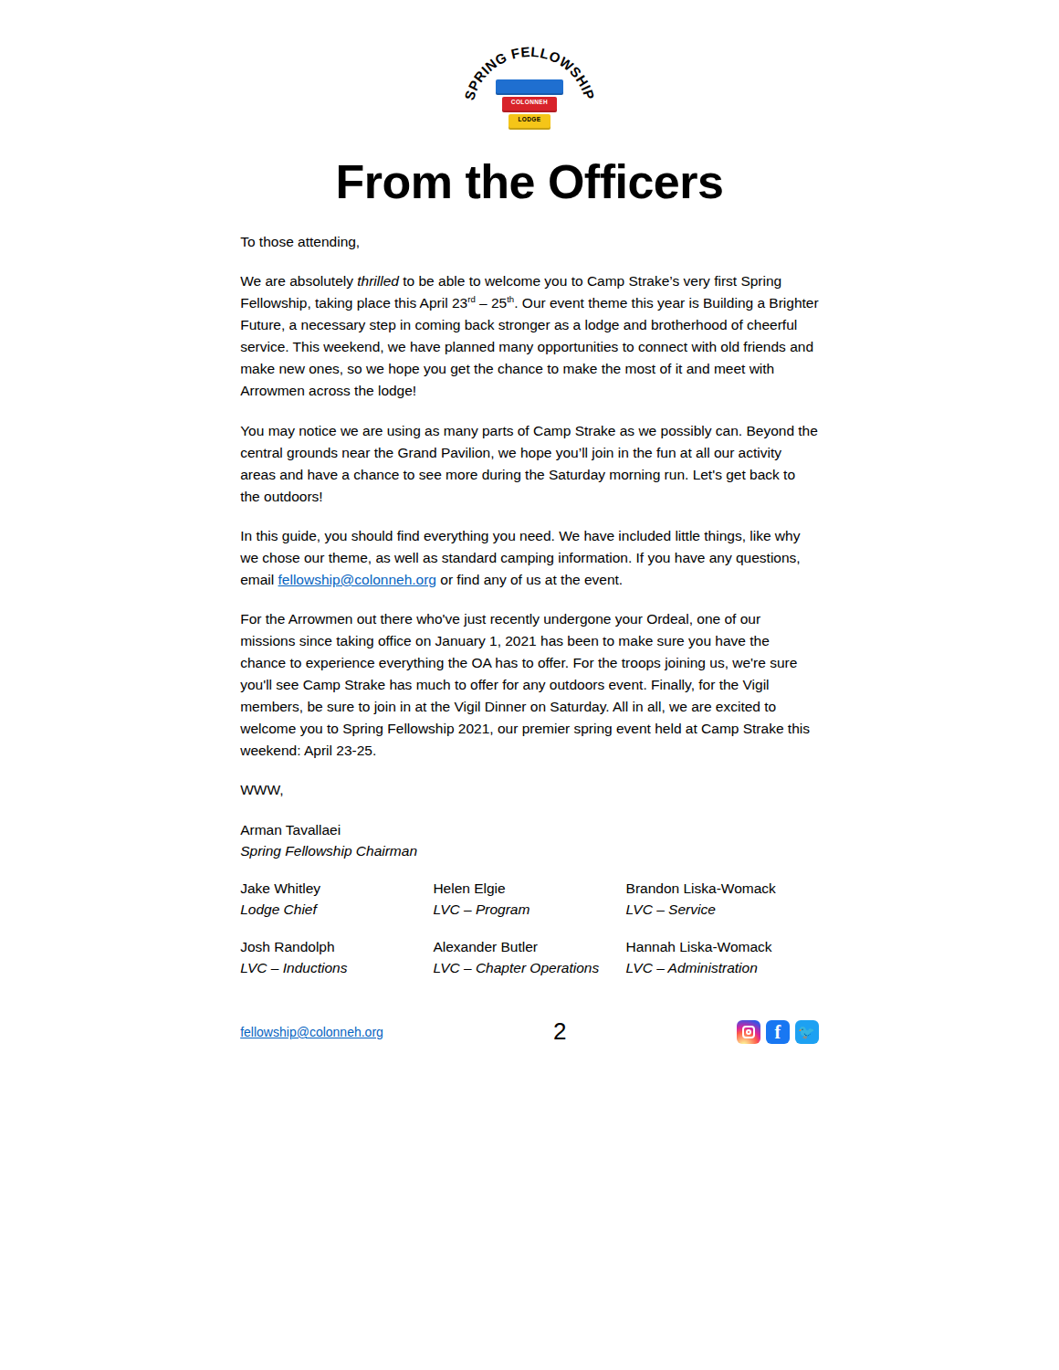SPRING FELLOWSHIP
COLONNEH
LODGE
From the Officers
To those attending,
We are absolutely thrilled to be able to welcome you to Camp Strake’s very first Spring Fellowship, taking place this April 23rd – 25th. Our event theme this year is Building a Brighter Future, a necessary step in coming back stronger as a lodge and brotherhood of cheerful service. This weekend, we have planned many opportunities to connect with old friends and make new ones, so we hope you get the chance to make the most of it and meet with Arrowmen across the lodge!
You may notice we are using as many parts of Camp Strake as we possibly can. Beyond the central grounds near the Grand Pavilion, we hope you’ll join in the fun at all our activity areas and have a chance to see more during the Saturday morning run. Let's get back to the outdoors!
In this guide, you should find everything you need. We have included little things, like why we chose our theme, as well as standard camping information. If you have any questions, email fellowship@colonneh.org or find any of us at the event.
For the Arrowmen out there who've just recently undergone your Ordeal, one of our missions since taking office on January 1, 2021 has been to make sure you have the chance to experience everything the OA has to offer. For the troops joining us, we're sure you'll see Camp Strake has much to offer for any outdoors event. Finally, for the Vigil members, be sure to join in at the Vigil Dinner on Saturday. All in all, we are excited to welcome you to Spring Fellowship 2021, our premier spring event held at Camp Strake this weekend: April 23-25.
WWW,
Arman Tavallaei
Spring Fellowship Chairman
| Jake Whitley Lodge Chief | Helen Elgie LVC – Program | Brandon Liska-Womack LVC – Service |
| Josh Randolph LVC – Inductions | Alexander Butler LVC – Chapter Operations | Hannah Liska-Womack LVC – Administration |
fellowship@colonneh.org
2
f 🐦